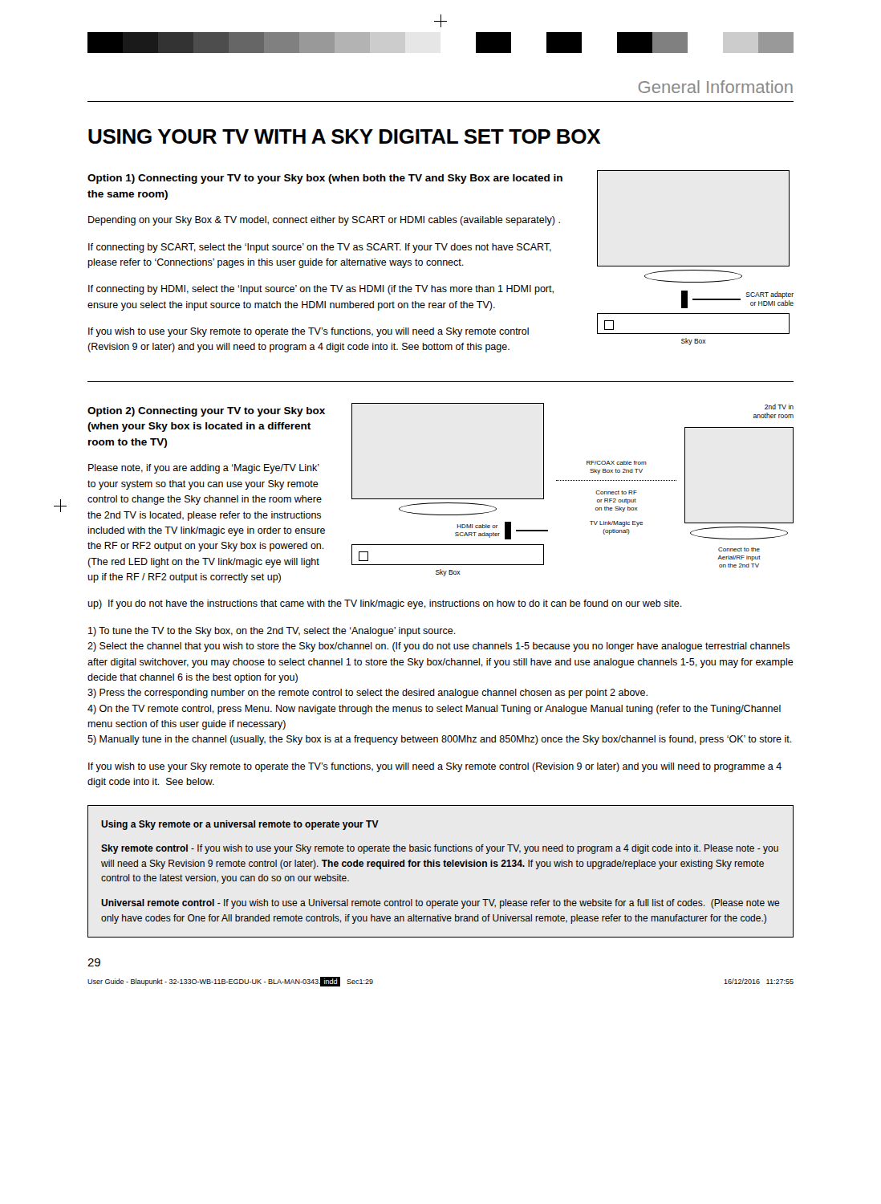General Information
USING YOUR TV WITH A SKY DIGITAL SET TOP BOX
Option 1) Connecting your TV to your Sky box (when both the TV and Sky Box are located in the same room)
Depending on your Sky Box & TV model, connect either by SCART or HDMI cables (available separately) .
If connecting by SCART, select the ‘Input source’ on the TV as SCART. If your TV does not have SCART, please refer to ‘Connections’ pages in this user guide for alternative ways to connect.
If connecting by HDMI, select the ‘Input source’ on the TV as HDMI (if the TV has more than 1 HDMI port, ensure you select the input source to match the HDMI numbered port on the rear of the TV).
If you wish to use your Sky remote to operate the TV’s functions, you will need a Sky remote control (Revision 9 or later) and you will need to program a 4 digit code into it. See bottom of this page.
SCART adapter
or HDMI cable
Sky Box
Option 2) Connecting your TV to your Sky box (when your Sky box is located in a different room to the TV)
Please note, if you are adding a ‘Magic Eye/TV Link’ to your system so that you can use your Sky remote control to change the Sky channel in the room where the 2nd TV is located, please refer to the instructions included with the TV link/magic eye in order to ensure the RF or RF2 output on your Sky box is powered on. (The red LED light on the TV link/magic eye will light up if the RF / RF2 output is correctly set up)
HDMI cable or
SCART adapter
Sky Box
RF/COAX cable from
Sky Box to 2nd TV
Connect to RF
or RF2 output
on the Sky box
TV Link/Magic Eye
(optional)
2nd TV in
another room
Connect to the
Aerial/RF input
on the 2nd TV
up) If you do not have the instructions that came with the TV link/magic eye, instructions on how to do it can be found on our web site.
1) To tune the TV to the Sky box, on the 2nd TV, select the ‘Analogue’ input source.
2) Select the channel that you wish to store the Sky box/channel on. (If you do not use channels 1-5 because you no longer have analogue terrestrial channels after digital switchover, you may choose to select channel 1 to store the Sky box/channel, if you still have and use analogue channels 1-5, you may for example decide that channel 6 is the best option for you)
3) Press the corresponding number on the remote control to select the desired analogue channel chosen as per point 2 above.
4) On the TV remote control, press Menu. Now navigate through the menus to select Manual Tuning or Analogue Manual tuning (refer to the Tuning/Channel menu section of this user guide if necessary)
5) Manually tune in the channel (usually, the Sky box is at a frequency between 800Mhz and 850Mhz) once the Sky box/channel is found, press ‘OK’ to store it.
If you wish to use your Sky remote to operate the TV’s functions, you will need a Sky remote control (Revision 9 or later) and you will need to programme a 4 digit code into it. See below.
Using a Sky remote or a universal remote to operate your TV
Sky remote control - If you wish to use your Sky remote to operate the basic functions of your TV, you need to program a 4 digit code into it. Please note - you will need a Sky Revision 9 remote control (or later). The code required for this television is 2134. If you wish to upgrade/replace your existing Sky remote control to the latest version, you can do so on our website.
Universal remote control - If you wish to use a Universal remote control to operate your TV, please refer to the website for a full list of codes. (Please note we only have codes for One for All branded remote controls, if you have an alternative brand of Universal remote, please refer to the manufacturer for the code.)
29
User Guide - Blaupunkt - 32-133O-WB-11B-EGDU-UK - BLA-MAN-0343.indd Sec1:29
16/12/2016 11:27:55